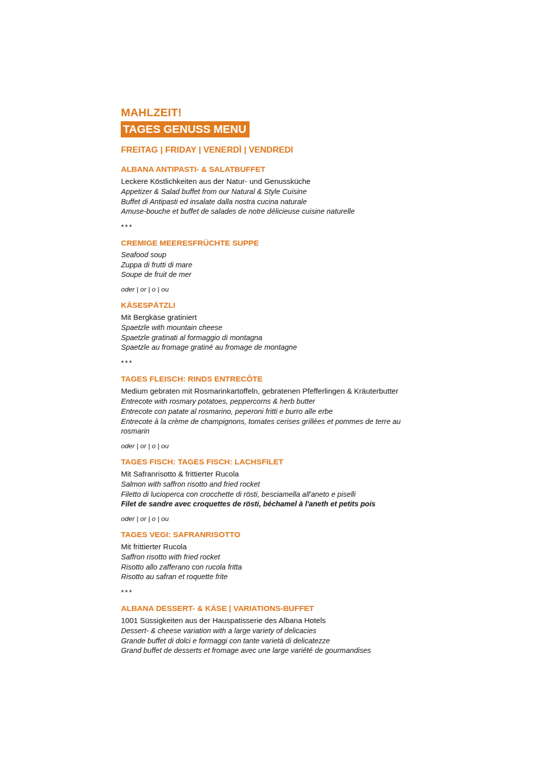MAHLZEIT!
TAGES GENUSS MENU
FREITAG | FRIDAY | VENERDÌ | VENDREDI
Albana Antipasti- & Salatbuffet
Leckere Köstlichkeiten aus der Natur- und Genussküche
Appetizer & Salad buffet from our Natural & Style Cuisine
Buffet di Antipasti ed insalate dalla nostra cucina naturale
Amuse-bouche et buffet de salades de notre délicieuse cuisine naturelle
***
Cremige Meeresfrüchte Suppe
Seafood soup
Zuppa di frutti di mare
Soupe de fruit de mer
oder | or | o | ou
Käsespätzli
Mit Bergkäse gratiniert
Spaetzle with mountain cheese
Spaetzle gratinati al formaggio di montagna
Spaetzle au fromage gratiné au fromage de montagne
***
Tages Fleisch: Rinds Entrecôte
Medium gebraten mit Rosmarinkartoffeln, gebratenen Pfefferlingen & Kräuterbutter
Entrecote with rosmary potatoes, peppercorns & herb butter
Entrecote con patate al rosmarino, peperoni fritti e burro alle erbe
Entrecote à la crème de champignons, tomates cerises grillées et pommes de terre au rosmarin
oder | or | o | ou
Tages Fisch: Tages Fisch: Lachsfilet
Mit Safranrisotto & frittierter Rucola
Salmon with saffron risotto and fried rocket
Filetto di lucioperca con crocchette di rösti, besciamella all'aneto e piselli
Filet de sandre avec croquettes de rösti, béchamel à l'aneth et petits pois
oder | or | o | ou
Tages Vegi: Safranrisotto
Mit frittierter Rucola
Saffron risotto with fried rocket
Risotto allo zafferano con rucola fritta
Risotto au safran et roquette frite
***
Albana Dessert- & Käse | Variations-Buffet
1001 Süssigkeiten aus der Hauspatisserie des Albana Hotels
Dessert- & cheese variation with a large variety of delicacies
Grande buffet di dolci e formaggi con tante varietà di delicatezze
Grand buffet de desserts et fromage avec une large variété de gourmandises